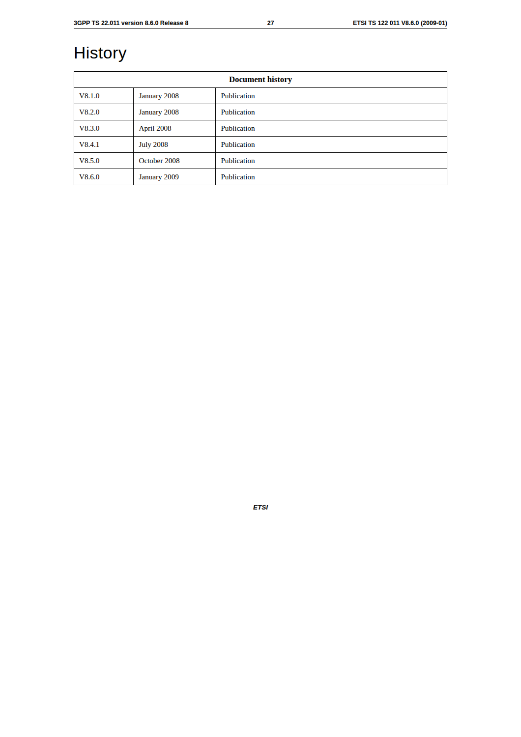3GPP TS 22.011 version 8.6.0 Release 8 27 ETSI TS 122 011 V8.6.0 (2009-01)
History
Document history
| V8.1.0 | January 2008 | Publication |
| V8.2.0 | January 2008 | Publication |
| V8.3.0 | April 2008 | Publication |
| V8.4.1 | July 2008 | Publication |
| V8.5.0 | October 2008 | Publication |
| V8.6.0 | January 2009 | Publication |
ETSI